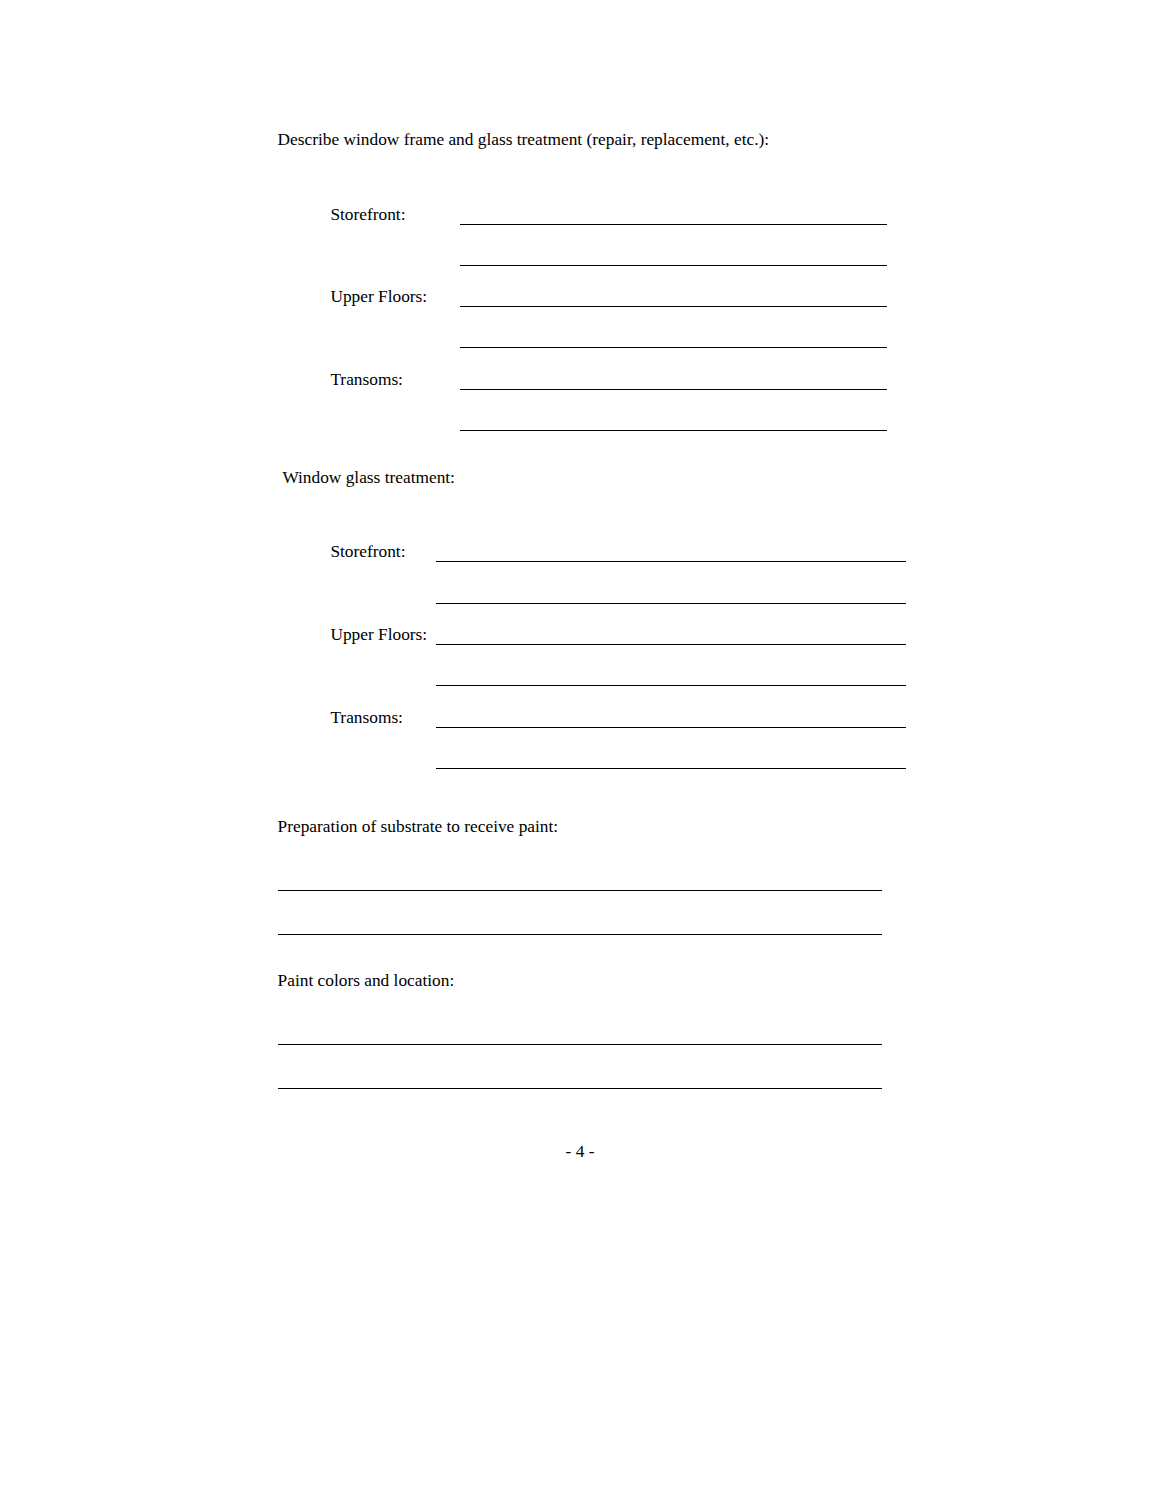Describe window frame and glass treatment (repair, replacement, etc.):
| Storefront: | |
| Upper Floors: | |
| Transoms: | |
Window glass treatment:
| Storefront: | |
| Upper Floors: | |
| Transoms: | |
Preparation of substrate to receive paint:
Paint colors and location:
- 4 -